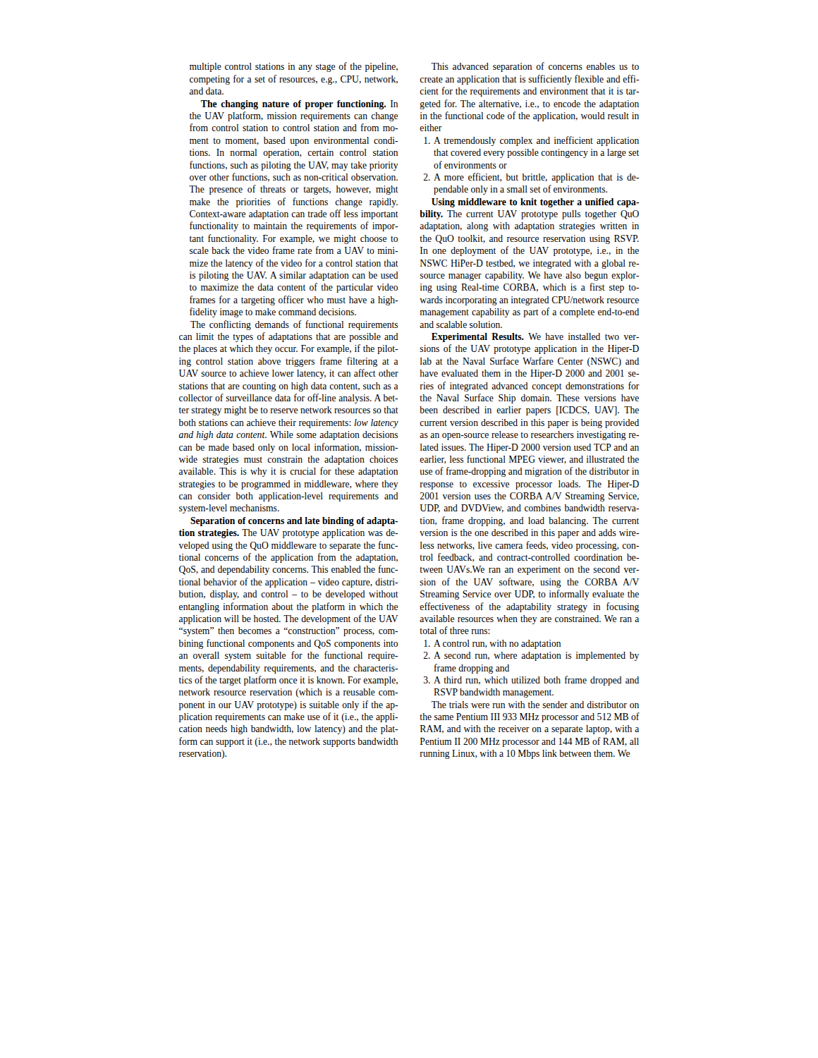multiple control stations in any stage of the pipeline, competing for a set of resources, e.g., CPU, network, and data.
The changing nature of proper functioning. In the UAV platform, mission requirements can change from control station to control station and from moment to moment, based upon environmental conditions. In normal operation, certain control station functions, such as piloting the UAV, may take priority over other functions, such as non-critical observation. The presence of threats or targets, however, might make the priorities of functions change rapidly. Context-aware adaptation can trade off less important functionality to maintain the requirements of important functionality. For example, we might choose to scale back the video frame rate from a UAV to minimize the latency of the video for a control station that is piloting the UAV. A similar adaptation can be used to maximize the data content of the particular video frames for a targeting officer who must have a high-fidelity image to make command decisions.
The conflicting demands of functional requirements can limit the types of adaptations that are possible and the places at which they occur. For example, if the piloting control station above triggers frame filtering at a UAV source to achieve lower latency, it can affect other stations that are counting on high data content, such as a collector of surveillance data for off-line analysis. A better strategy might be to reserve network resources so that both stations can achieve their requirements: low latency and high data content. While some adaptation decisions can be made based only on local information, mission-wide strategies must constrain the adaptation choices available. This is why it is crucial for these adaptation strategies to be programmed in middleware, where they can consider both application-level requirements and system-level mechanisms.
Separation of concerns and late binding of adaptation strategies. The UAV prototype application was developed using the QuO middleware to separate the functional concerns of the application from the adaptation, QoS, and dependability concerns. This enabled the functional behavior of the application – video capture, distribution, display, and control – to be developed without entangling information about the platform in which the application will be hosted. The development of the UAV “system” then becomes a “construction” process, combining functional components and QoS components into an overall system suitable for the functional requirements, dependability requirements, and the characteristics of the target platform once it is known. For example, network resource reservation (which is a reusable component in our UAV prototype) is suitable only if the application requirements can make use of it (i.e., the application needs high bandwidth, low latency) and the platform can support it (i.e., the network supports bandwidth reservation).
This advanced separation of concerns enables us to create an application that is sufficiently flexible and efficient for the requirements and environment that it is targeted for. The alternative, i.e., to encode the adaptation in the functional code of the application, would result in either
A tremendously complex and inefficient application that covered every possible contingency in a large set of environments or
A more efficient, but brittle, application that is dependable only in a small set of environments.
Using middleware to knit together a unified capability. The current UAV prototype pulls together QuO adaptation, along with adaptation strategies written in the QuO toolkit, and resource reservation using RSVP. In one deployment of the UAV prototype, i.e., in the NSWC HiPer-D testbed, we integrated with a global resource manager capability. We have also begun exploring using Real-time CORBA, which is a first step towards incorporating an integrated CPU/network resource management capability as part of a complete end-to-end and scalable solution.
Experimental Results. We have installed two versions of the UAV prototype application in the Hiper-D lab at the Naval Surface Warfare Center (NSWC) and have evaluated them in the Hiper-D 2000 and 2001 series of integrated advanced concept demonstrations for the Naval Surface Ship domain. These versions have been described in earlier papers [ICDCS, UAV]. The current version described in this paper is being provided as an open-source release to researchers investigating related issues. The Hiper-D 2000 version used TCP and an earlier, less functional MPEG viewer, and illustrated the use of frame-dropping and migration of the distributor in response to excessive processor loads. The Hiper-D 2001 version uses the CORBA A/V Streaming Service, UDP, and DVDView, and combines bandwidth reservation, frame dropping, and load balancing. The current version is the one described in this paper and adds wireless networks, live camera feeds, video processing, control feedback, and contract-controlled coordination between UAVs.We ran an experiment on the second version of the UAV software, using the CORBA A/V Streaming Service over UDP, to informally evaluate the effectiveness of the adaptability strategy in focusing available resources when they are constrained. We ran a total of three runs:
A control run, with no adaptation
A second run, where adaptation is implemented by frame dropping and
A third run, which utilized both frame dropped and RSVP bandwidth management.
The trials were run with the sender and distributor on the same Pentium III 933 MHz processor and 512 MB of RAM, and with the receiver on a separate laptop, with a Pentium II 200 MHz processor and 144 MB of RAM, all running Linux, with a 10 Mbps link between them. We